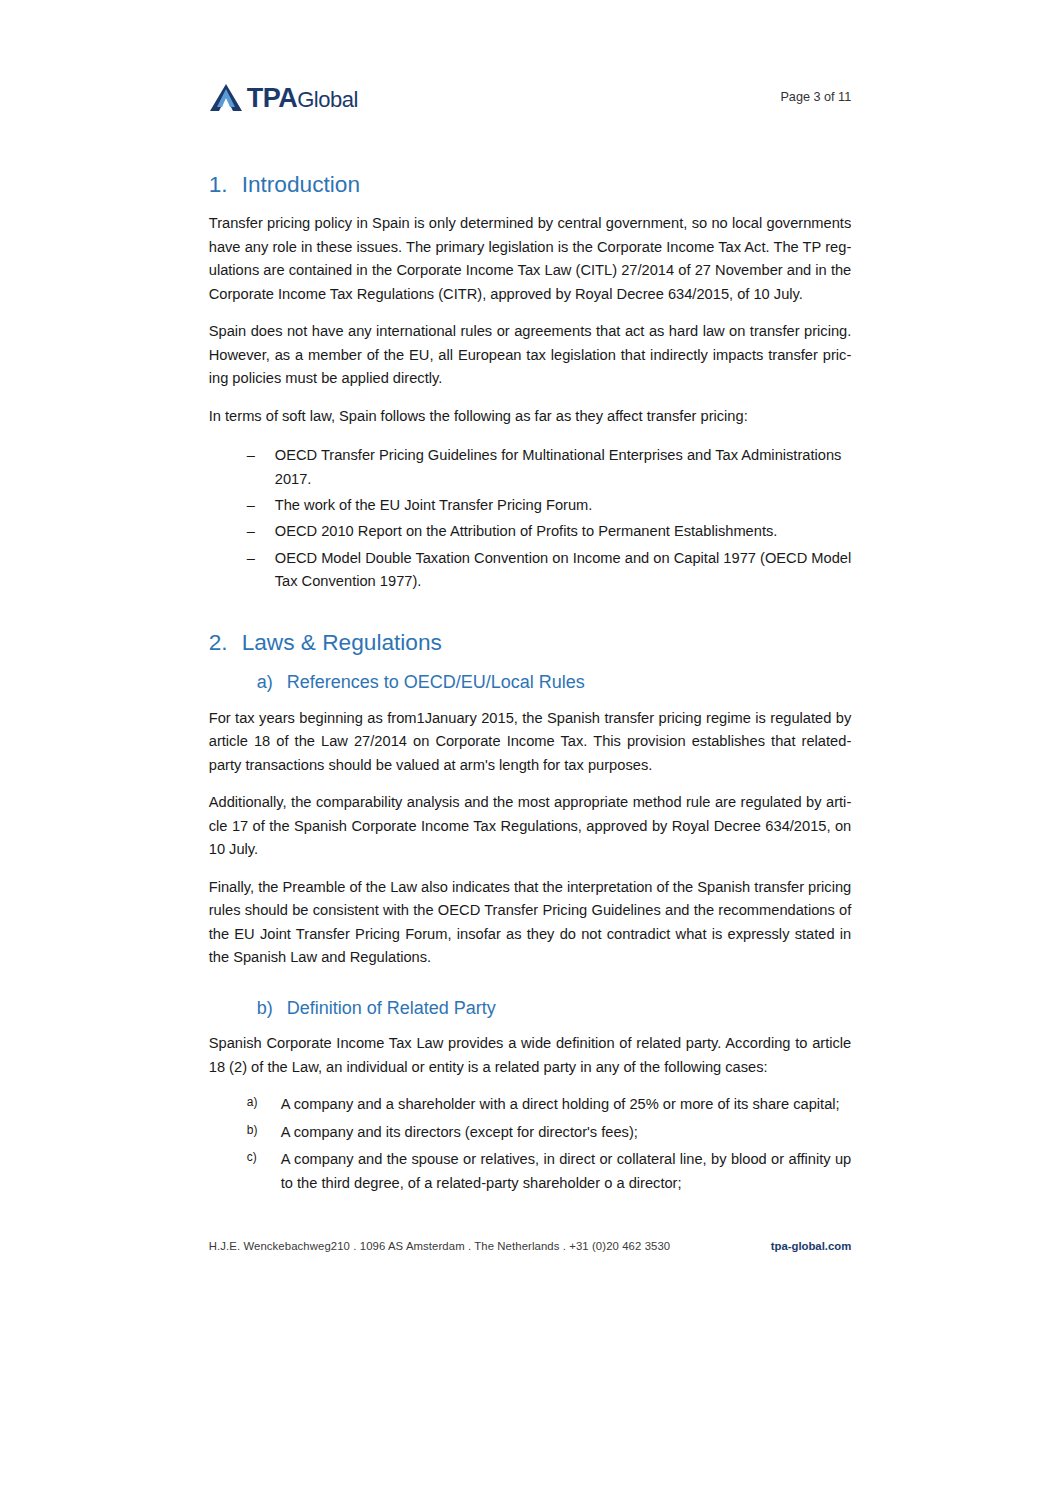TPAGlobal
Page 3 of 11
1. Introduction
Transfer pricing policy in Spain is only determined by central government, so no local governments have any role in these issues. The primary legislation is the Corporate Income Tax Act. The TP regulations are contained in the Corporate Income Tax Law (CITL) 27/2014 of 27 November and in the Corporate Income Tax Regulations (CITR), approved by Royal Decree 634/2015, of 10 July.
Spain does not have any international rules or agreements that act as hard law on transfer pricing. However, as a member of the EU, all European tax legislation that indirectly impacts transfer pricing policies must be applied directly.
In terms of soft law, Spain follows the following as far as they affect transfer pricing:
OECD Transfer Pricing Guidelines for Multinational Enterprises and Tax Administrations 2017.
The work of the EU Joint Transfer Pricing Forum.
OECD 2010 Report on the Attribution of Profits to Permanent Establishments.
OECD Model Double Taxation Convention on Income and on Capital 1977 (OECD Model Tax Convention 1977).
2. Laws & Regulations
a) References to OECD/EU/Local Rules
For tax years beginning as from1January 2015, the Spanish transfer pricing regime is regulated by article 18 of the Law 27/2014 on Corporate Income Tax. This provision establishes that related-party transactions should be valued at arm's length for tax purposes.
Additionally, the comparability analysis and the most appropriate method rule are regulated by article 17 of the Spanish Corporate Income Tax Regulations, approved by Royal Decree 634/2015, on 10 July.
Finally, the Preamble of the Law also indicates that the interpretation of the Spanish transfer pricing rules should be consistent with the OECD Transfer Pricing Guidelines and the recommendations of the EU Joint Transfer Pricing Forum, insofar as they do not contradict what is expressly stated in the Spanish Law and Regulations.
b) Definition of Related Party
Spanish Corporate Income Tax Law provides a wide definition of related party. According to article 18 (2) of the Law, an individual or entity is a related party in any of the following cases:
a) A company and a shareholder with a direct holding of 25% or more of its share capital;
b) A company and its directors (except for director's fees);
c) A company and the spouse or relatives, in direct or collateral line, by blood or affinity up to the third degree, of a related-party shareholder o a director;
H.J.E. Wenckebachweg210 . 1096 AS Amsterdam . The Netherlands . +31 (0)20 462 3530
tpa-global.com